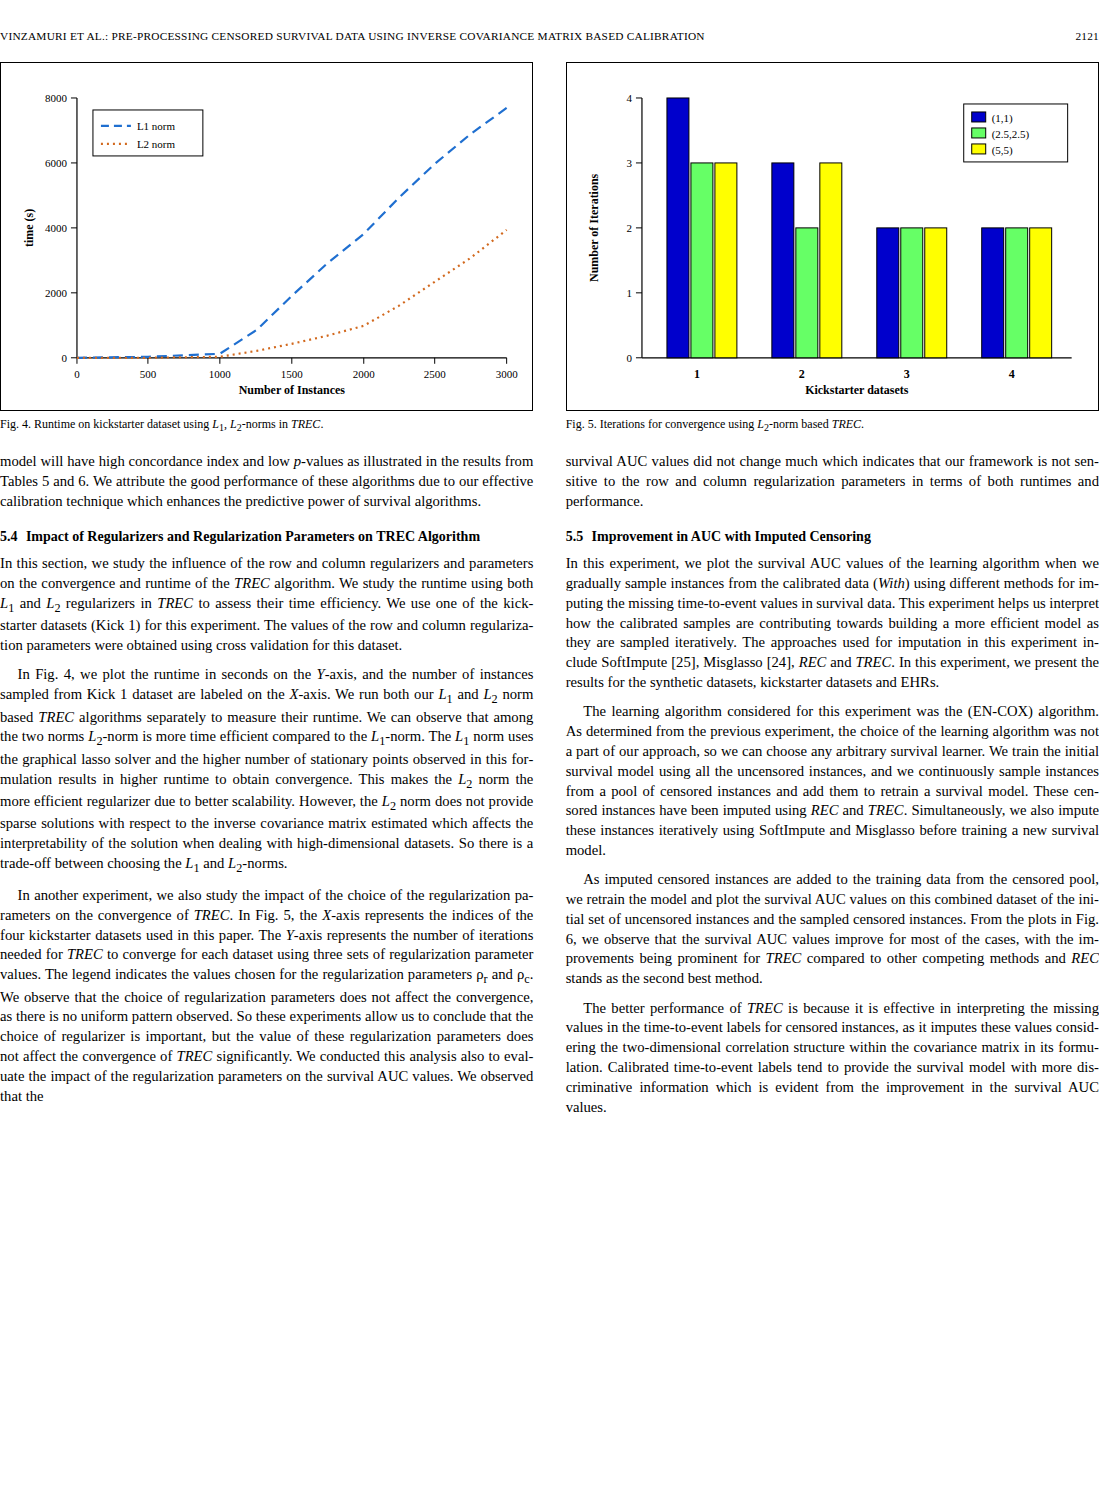Vinzamuri et al.: Pre-processing Censored Survival Data using Inverse Covariance Matrix based Calibration 2121
0 2000 4000 6000 8000 0 500 1000 1500 2000 2500 3000 Number of Instances time (s) L1 norm L2 norm
Fig. 4. Runtime on kickstarter dataset using L1, L2-norms in TREC.
model will have high concordance index and low p-values as illustrated in the results from Tables 5 and 6. We attribute the good performance of these algorithms due to our effective calibration technique which enhances the predictive power of survival algorithms.
5.4 Impact of Regularizers and Regularization Parameters on TREC Algorithm
In this section, we study the influence of the row and column regularizers and parameters on the convergence and runtime of the TREC algorithm. We study the runtime using both L1 and L2 regularizers in TREC to assess their time efficiency. We use one of the kickstarter datasets (Kick 1) for this experiment. The values of the row and column regularization parameters were obtained using cross validation for this dataset.
In Fig. 4, we plot the runtime in seconds on the Y-axis, and the number of instances sampled from Kick 1 dataset are labeled on the X-axis. We run both our L1 and L2 norm based TREC algorithms separately to measure their runtime. We can observe that among the two norms L2-norm is more time efficient compared to the L1-norm. The L1 norm uses the graphical lasso solver and the higher number of stationary points observed in this formulation results in higher runtime to obtain convergence. This makes the L2 norm the more efficient regularizer due to better scalability. However, the L2 norm does not provide sparse solutions with respect to the inverse covariance matrix estimated which affects the interpretability of the solution when dealing with high-dimensional datasets. So there is a trade-off between choosing the L1 and L2-norms.
In another experiment, we also study the impact of the choice of the regularization parameters on the convergence of TREC. In Fig. 5, the X-axis represents the indices of the four kickstarter datasets used in this paper. The Y-axis represents the number of iterations needed for TREC to converge for each dataset using three sets of regularization parameter values. The legend indicates the values chosen for the regularization parameters ρr and ρc. We observe that the choice of regularization parameters does not affect the convergence, as there is no uniform pattern observed. So these experiments allow us to conclude that the choice of regularizer is important, but the value of these regularization parameters does not affect the convergence of TREC significantly. We conducted this analysis also to evaluate the impact of the regularization parameters on the survival AUC values. We observed that the
0 1 2 3 4 1 2 3 4 Kickstarter datasets Number of Iterations (1,1) (2.5,2.5) (5,5)
Fig. 5. Iterations for convergence using L2-norm based TREC.
survival AUC values did not change much which indicates that our framework is not sensitive to the row and column regularization parameters in terms of both runtimes and performance.
5.5 Improvement in AUC with Imputed Censoring
In this experiment, we plot the survival AUC values of the learning algorithm when we gradually sample instances from the calibrated data (With) using different methods for imputing the missing time-to-event values in survival data. This experiment helps us interpret how the calibrated samples are contributing towards building a more efficient model as they are sampled iteratively. The approaches used for imputation in this experiment include SoftImpute [25], Misglasso [24], REC and TREC. In this experiment, we present the results for the synthetic datasets, kickstarter datasets and EHRs.
The learning algorithm considered for this experiment was the (EN-COX) algorithm. As determined from the previous experiment, the choice of the learning algorithm was not a part of our approach, so we can choose any arbitrary survival learner. We train the initial survival model using all the uncensored instances, and we continuously sample instances from a pool of censored instances and add them to retrain a survival model. These censored instances have been imputed using REC and TREC. Simultaneously, we also impute these instances iteratively using SoftImpute and Misglasso before training a new survival model.
As imputed censored instances are added to the training data from the censored pool, we retrain the model and plot the survival AUC values on this combined dataset of the initial set of uncensored instances and the sampled censored instances. From the plots in Fig. 6, we observe that the survival AUC values improve for most of the cases, with the improvements being prominent for TREC compared to other competing methods and REC stands as the second best method.
The better performance of TREC is because it is effective in interpreting the missing values in the time-to-event labels for censored instances, as it imputes these values considering the two-dimensional correlation structure within the covariance matrix in its formulation. Calibrated time-to-event labels tend to provide the survival model with more discriminative information which is evident from the improvement in the survival AUC values.